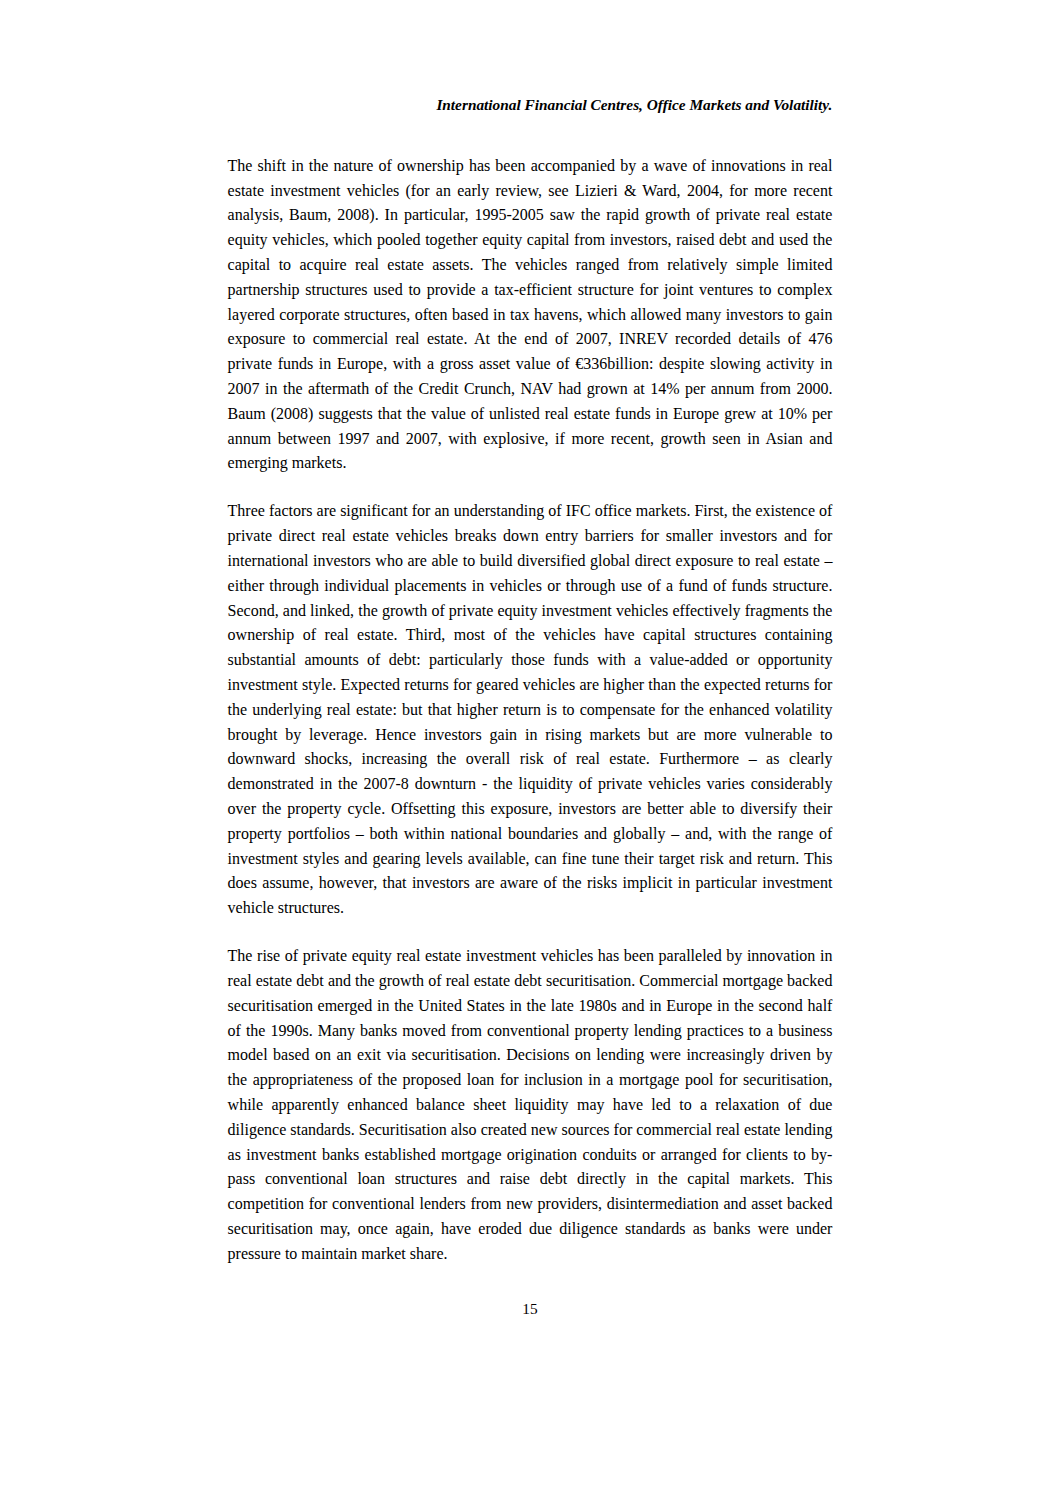International Financial Centres, Office Markets and Volatility.
The shift in the nature of ownership has been accompanied by a wave of innovations in real estate investment vehicles (for an early review, see Lizieri & Ward, 2004, for more recent analysis, Baum, 2008). In particular, 1995-2005 saw the rapid growth of private real estate equity vehicles, which pooled together equity capital from investors, raised debt and used the capital to acquire real estate assets. The vehicles ranged from relatively simple limited partnership structures used to provide a tax-efficient structure for joint ventures to complex layered corporate structures, often based in tax havens, which allowed many investors to gain exposure to commercial real estate. At the end of 2007, INREV recorded details of 476 private funds in Europe, with a gross asset value of €336billion: despite slowing activity in 2007 in the aftermath of the Credit Crunch, NAV had grown at 14% per annum from 2000. Baum (2008) suggests that the value of unlisted real estate funds in Europe grew at 10% per annum between 1997 and 2007, with explosive, if more recent, growth seen in Asian and emerging markets.
Three factors are significant for an understanding of IFC office markets. First, the existence of private direct real estate vehicles breaks down entry barriers for smaller investors and for international investors who are able to build diversified global direct exposure to real estate – either through individual placements in vehicles or through use of a fund of funds structure. Second, and linked, the growth of private equity investment vehicles effectively fragments the ownership of real estate. Third, most of the vehicles have capital structures containing substantial amounts of debt: particularly those funds with a value-added or opportunity investment style. Expected returns for geared vehicles are higher than the expected returns for the underlying real estate: but that higher return is to compensate for the enhanced volatility brought by leverage. Hence investors gain in rising markets but are more vulnerable to downward shocks, increasing the overall risk of real estate. Furthermore – as clearly demonstrated in the 2007-8 downturn - the liquidity of private vehicles varies considerably over the property cycle. Offsetting this exposure, investors are better able to diversify their property portfolios – both within national boundaries and globally – and, with the range of investment styles and gearing levels available, can fine tune their target risk and return. This does assume, however, that investors are aware of the risks implicit in particular investment vehicle structures.
The rise of private equity real estate investment vehicles has been paralleled by innovation in real estate debt and the growth of real estate debt securitisation. Commercial mortgage backed securitisation emerged in the United States in the late 1980s and in Europe in the second half of the 1990s. Many banks moved from conventional property lending practices to a business model based on an exit via securitisation. Decisions on lending were increasingly driven by the appropriateness of the proposed loan for inclusion in a mortgage pool for securitisation, while apparently enhanced balance sheet liquidity may have led to a relaxation of due diligence standards. Securitisation also created new sources for commercial real estate lending as investment banks established mortgage origination conduits or arranged for clients to by-pass conventional loan structures and raise debt directly in the capital markets. This competition for conventional lenders from new providers, disintermediation and asset backed securitisation may, once again, have eroded due diligence standards as banks were under pressure to maintain market share.
15